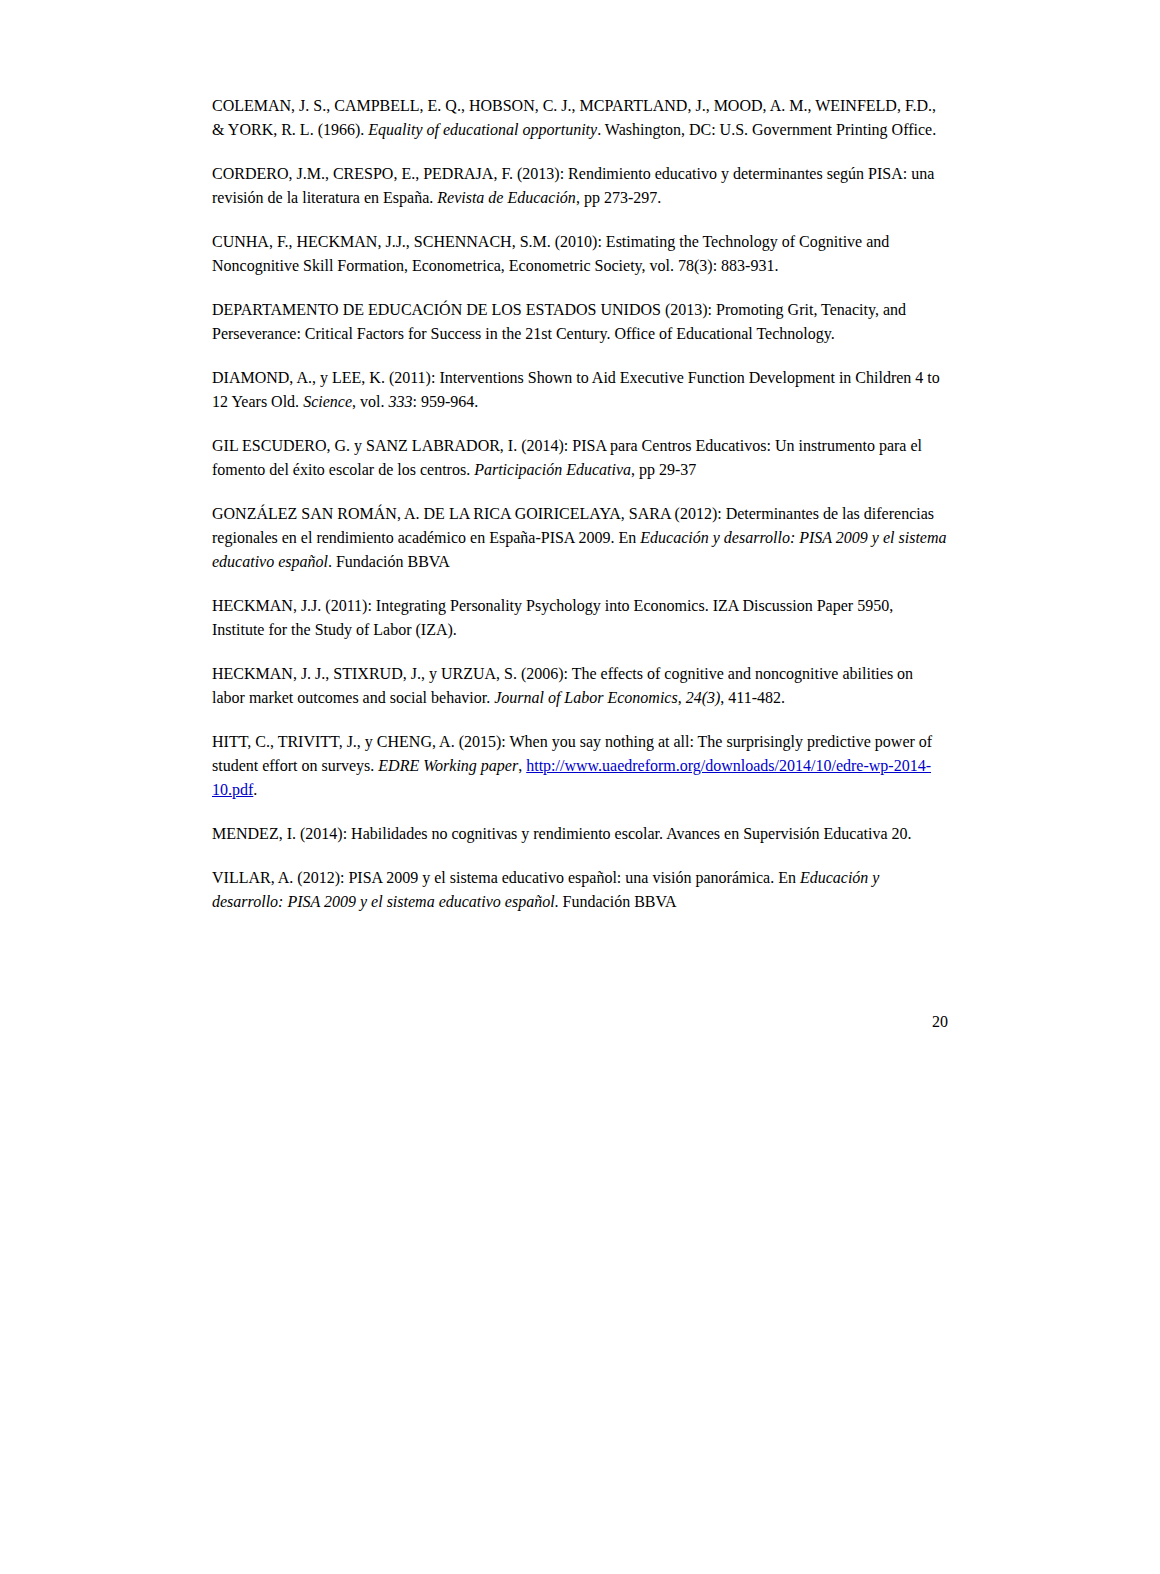COLEMAN, J. S., CAMPBELL, E. Q., HOBSON, C. J., MCPARTLAND, J., MOOD, A. M., WEINFELD, F.D., & YORK, R. L. (1966). Equality of educational opportunity. Washington, DC: U.S. Government Printing Office.
CORDERO, J.M., CRESPO, E., PEDRAJA, F. (2013): Rendimiento educativo y determinantes según PISA: una revisión de la literatura en España. Revista de Educación, pp 273-297.
CUNHA, F., HECKMAN, J.J., SCHENNACH, S.M. (2010): Estimating the Technology of Cognitive and Noncognitive Skill Formation, Econometrica, Econometric Society, vol. 78(3): 883-931.
DEPARTAMENTO DE EDUCACIÓN DE LOS ESTADOS UNIDOS (2013): Promoting Grit, Tenacity, and Perseverance: Critical Factors for Success in the 21st Century. Office of Educational Technology.
DIAMOND, A., y LEE, K. (2011): Interventions Shown to Aid Executive Function Development in Children 4 to 12 Years Old. Science, vol. 333: 959-964.
GIL ESCUDERO, G. y SANZ LABRADOR, I. (2014): PISA para Centros Educativos: Un instrumento para el fomento del éxito escolar de los centros. Participación Educativa, pp 29-37
GONZÁLEZ SAN ROMÁN, A. DE LA RICA GOIRICELAYA, SARA (2012): Determinantes de las diferencias regionales en el rendimiento académico en España-PISA 2009. En Educación y desarrollo: PISA 2009 y el sistema educativo español. Fundación BBVA
HECKMAN, J.J. (2011): Integrating Personality Psychology into Economics. IZA Discussion Paper 5950, Institute for the Study of Labor (IZA).
HECKMAN, J. J., STIXRUD, J., y URZUA, S. (2006): The effects of cognitive and noncognitive abilities on labor market outcomes and social behavior. Journal of Labor Economics, 24(3), 411-482.
HITT, C., TRIVITT, J., y CHENG, A. (2015): When you say nothing at all: The surprisingly predictive power of student effort on surveys. EDRE Working paper, http://www.uaedreform.org/downloads/2014/10/edre-wp-2014-10.pdf.
MENDEZ, I. (2014): Habilidades no cognitivas y rendimiento escolar. Avances en Supervisión Educativa 20.
VILLAR, A. (2012): PISA 2009 y el sistema educativo español: una visión panorámica. En Educación y desarrollo: PISA 2009 y el sistema educativo español. Fundación BBVA
20